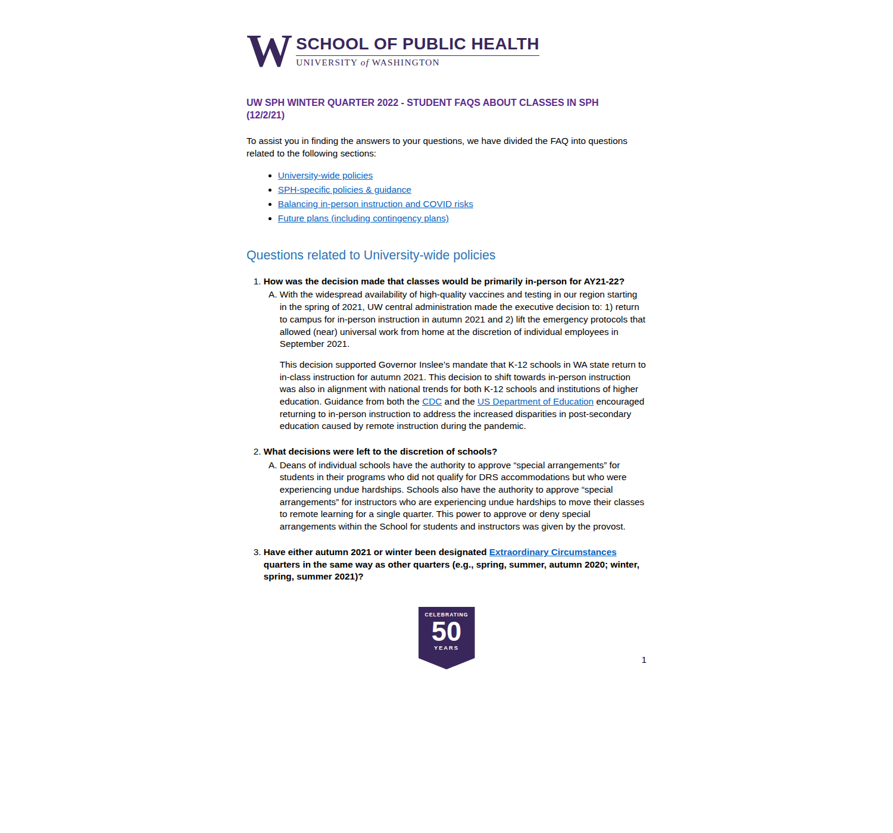W
SCHOOL OF PUBLIC HEALTH
UNIVERSITY of WASHINGTON
UW SPH WINTER QUARTER 2022 - STUDENT FAQS ABOUT CLASSES IN SPH
(12/2/21)
To assist you in finding the answers to your questions, we have divided the FAQ into questions related to the following sections:
University-wide policies
SPH-specific policies & guidance
Balancing in-person instruction and COVID risks
Future plans (including contingency plans)
Questions related to University-wide policies
How was the decision made that classes would be primarily in-person for AY21-22?
With the widespread availability of high-quality vaccines and testing in our region starting in the spring of 2021, UW central administration made the executive decision to: 1) return to campus for in-person instruction in autumn 2021 and 2) lift the emergency protocols that allowed (near) universal work from home at the discretion of individual employees in September 2021.
This decision supported Governor Inslee’s mandate that K-12 schools in WA state return to in-class instruction for autumn 2021. This decision to shift towards in-person instruction was also in alignment with national trends for both K-12 schools and institutions of higher education. Guidance from both the CDC and the US Department of Education encouraged returning to in-person instruction to address the increased disparities in post-secondary education caused by remote instruction during the pandemic.
What decisions were left to the discretion of schools?
Deans of individual schools have the authority to approve “special arrangements” for students in their programs who did not qualify for DRS accommodations but who were experiencing undue hardships. Schools also have the authority to approve “special arrangements” for instructors who are experiencing undue hardships to move their classes to remote learning for a single quarter. This power to approve or deny special arrangements within the School for students and instructors was given by the provost.
Have either autumn 2021 or winter been designated Extraordinary Circumstances quarters in the same way as other quarters (e.g., spring, summer, autumn 2020; winter, spring, summer 2021)?
CELEBRATING
50
YEARS
1